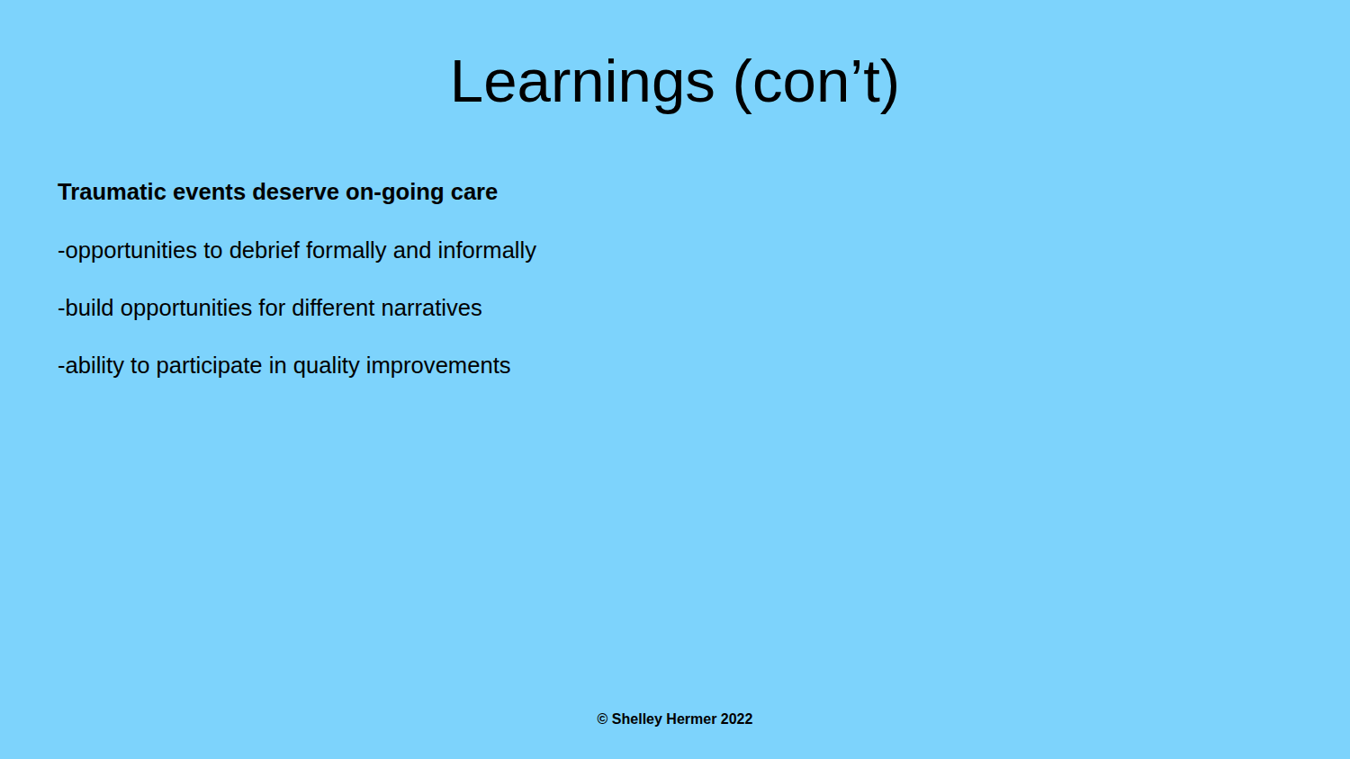Learnings (con’t)
Traumatic events deserve on-going care
-opportunities to debrief formally and informally
-build opportunities for different narratives
-ability to participate in quality improvements
© Shelley Hermer 2022